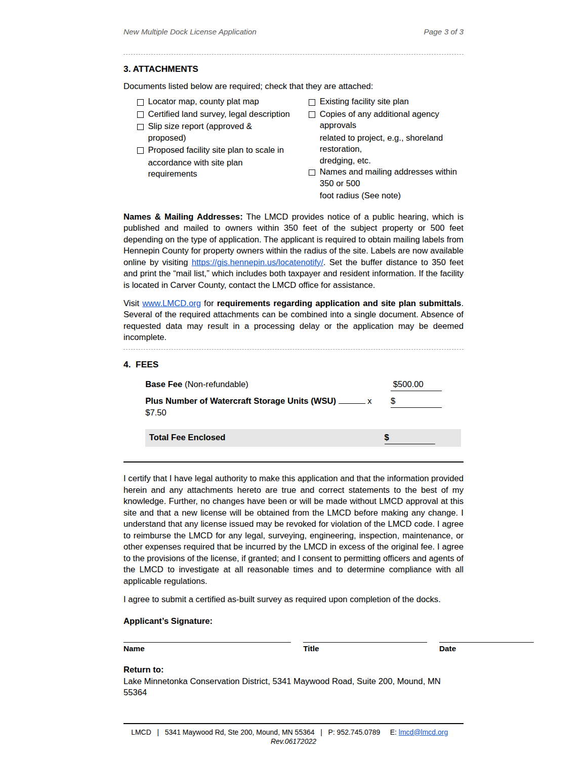New Multiple Dock License Application
Page 3 of 3
3. ATTACHMENTS
Documents listed below are required; check that they are attached:
Locator map, county plat map
Certified land survey, legal description
Slip size report (approved & proposed)
Proposed facility site plan to scale in
accordance with site plan requirements
Existing facility site plan
Copies of any additional agency approvals
related to project, e.g., shoreland restoration,
dredging, etc.
Names and mailing addresses within 350 or 500
foot radius (See note)
Names & Mailing Addresses: The LMCD provides notice of a public hearing, which is published and mailed to owners within 350 feet of the subject property or 500 feet depending on the type of application. The applicant is required to obtain mailing labels from Hennepin County for property owners within the radius of the site. Labels are now available online by visiting https://gis.hennepin.us/locatenotify/. Set the buffer distance to 350 feet and print the “mail list,” which includes both taxpayer and resident information. If the facility is located in Carver County, contact the LMCD office for assistance.
Visit www.LMCD.org for requirements regarding application and site plan submittals. Several of the required attachments can be combined into a single document. Absence of requested data may result in a processing delay or the application may be deemed incomplete.
4. FEES
Base Fee (Non-refundable)
$500.00
Plus Number of Watercraft Storage Units (WSU) x $7.50
$
Total Fee Enclosed
$
I certify that I have legal authority to make this application and that the information provided herein and any attachments hereto are true and correct statements to the best of my knowledge. Further, no changes have been or will be made without LMCD approval at this site and that a new license will be obtained from the LMCD before making any change. I understand that any license issued may be revoked for violation of the LMCD code. I agree to reimburse the LMCD for any legal, surveying, engineering, inspection, maintenance, or other expenses required that be incurred by the LMCD in excess of the original fee. I agree to the provisions of the license, if granted; and I consent to permitting officers and agents of the LMCD to investigate at all reasonable times and to determine compliance with all applicable regulations.
I agree to submit a certified as-built survey as required upon completion of the docks.
Applicant’s Signature:
Name
Title
Date
Return to:
Lake Minnetonka Conservation District, 5341 Maywood Road, Suite 200, Mound, MN 55364
LMCD | 5341 Maywood Rd, Ste 200, Mound, MN 55364 | P: 952.745.0789 E: lmcd@lmcd.org Rev.06172022